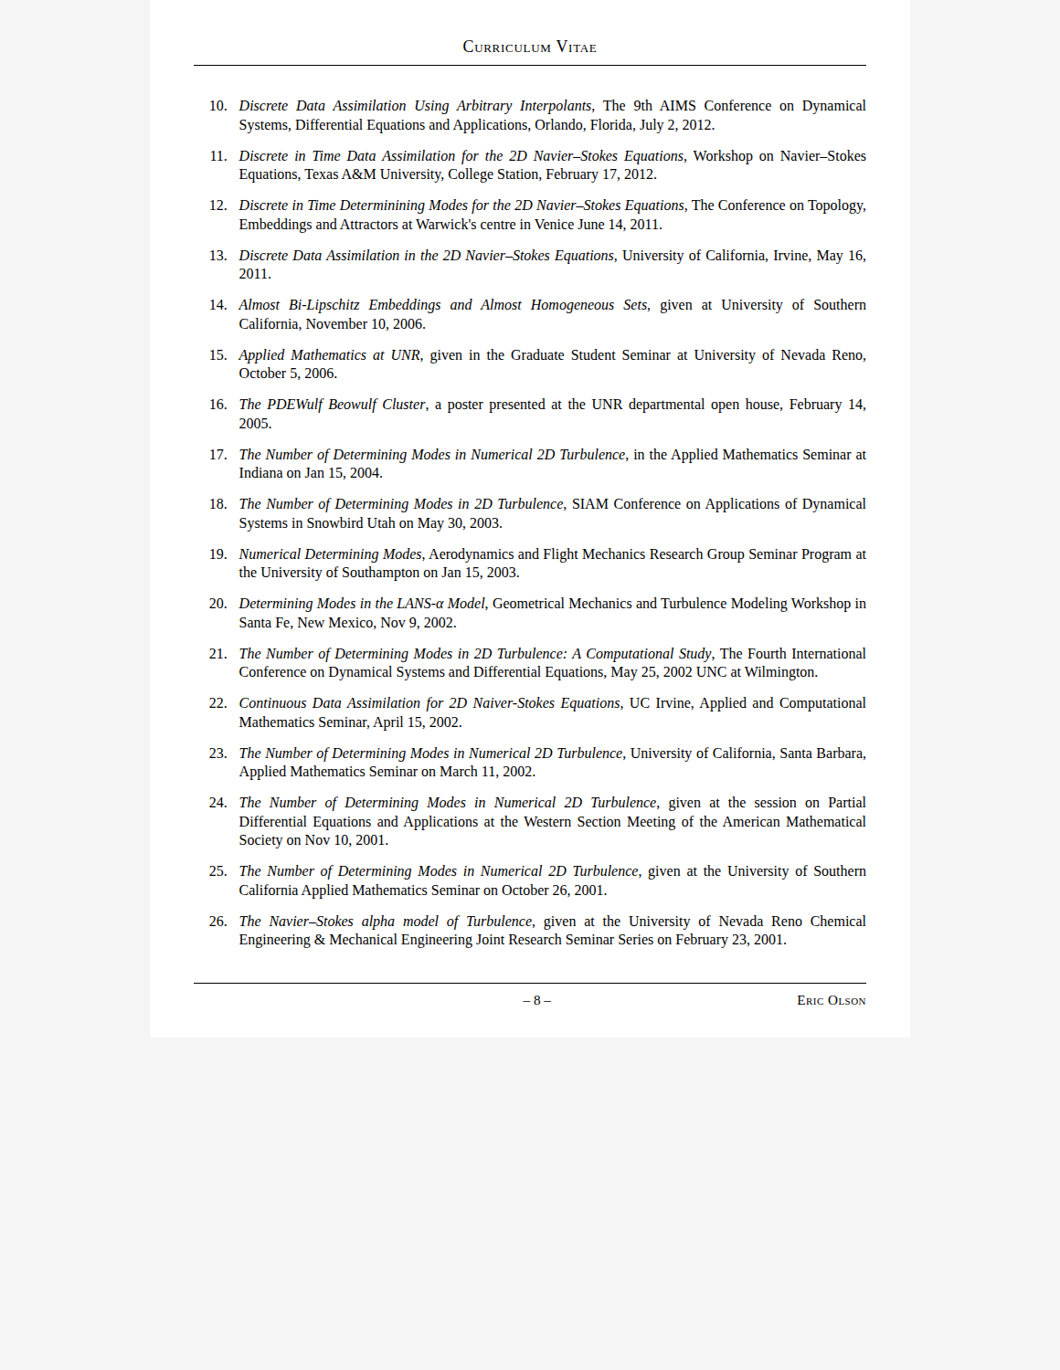Curriculum Vitae
10. Discrete Data Assimilation Using Arbitrary Interpolants, The 9th AIMS Conference on Dynamical Systems, Differential Equations and Applications, Orlando, Florida, July 2, 2012.
11. Discrete in Time Data Assimilation for the 2D Navier–Stokes Equations, Workshop on Navier–Stokes Equations, Texas A&M University, College Station, February 17, 2012.
12. Discrete in Time Determinining Modes for the 2D Navier–Stokes Equations, The Conference on Topology, Embeddings and Attractors at Warwick's centre in Venice June 14, 2011.
13. Discrete Data Assimilation in the 2D Navier–Stokes Equations, University of California, Irvine, May 16, 2011.
14. Almost Bi-Lipschitz Embeddings and Almost Homogeneous Sets, given at University of Southern California, November 10, 2006.
15. Applied Mathematics at UNR, given in the Graduate Student Seminar at University of Nevada Reno, October 5, 2006.
16. The PDEWulf Beowulf Cluster, a poster presented at the UNR departmental open house, February 14, 2005.
17. The Number of Determining Modes in Numerical 2D Turbulence, in the Applied Mathematics Seminar at Indiana on Jan 15, 2004.
18. The Number of Determining Modes in 2D Turbulence, SIAM Conference on Applications of Dynamical Systems in Snowbird Utah on May 30, 2003.
19. Numerical Determining Modes, Aerodynamics and Flight Mechanics Research Group Seminar Program at the University of Southampton on Jan 15, 2003.
20. Determining Modes in the LANS-α Model, Geometrical Mechanics and Turbulence Modeling Workshop in Santa Fe, New Mexico, Nov 9, 2002.
21. The Number of Determining Modes in 2D Turbulence: A Computational Study, The Fourth International Conference on Dynamical Systems and Differential Equations, May 25, 2002 UNC at Wilmington.
22. Continuous Data Assimilation for 2D Naiver-Stokes Equations, UC Irvine, Applied and Computational Mathematics Seminar, April 15, 2002.
23. The Number of Determining Modes in Numerical 2D Turbulence, University of California, Santa Barbara, Applied Mathematics Seminar on March 11, 2002.
24. The Number of Determining Modes in Numerical 2D Turbulence, given at the session on Partial Differential Equations and Applications at the Western Section Meeting of the American Mathematical Society on Nov 10, 2001.
25. The Number of Determining Modes in Numerical 2D Turbulence, given at the University of Southern California Applied Mathematics Seminar on October 26, 2001.
26. The Navier–Stokes alpha model of Turbulence, given at the University of Nevada Reno Chemical Engineering & Mechanical Engineering Joint Research Seminar Series on February 23, 2001.
– 8 – Eric Olson